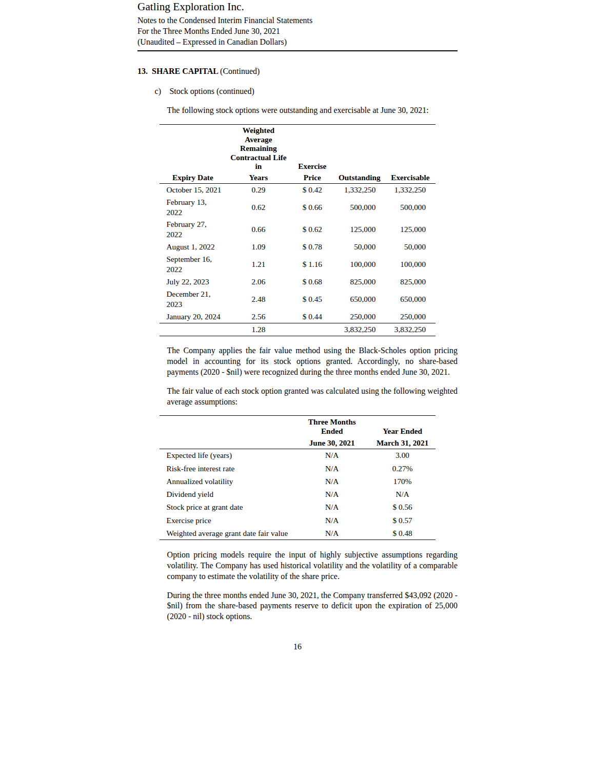Gatling Exploration Inc.
Notes to the Condensed Interim Financial Statements
For the Three Months Ended June 30, 2021
(Unaudited – Expressed in Canadian Dollars)
13. SHARE CAPITAL (Continued)
c) Stock options (continued)
The following stock options were outstanding and exercisable at June 30, 2021:
| | Weighted Average Remaining Contractual Life in | Exercise | | |
| --- | --- | --- | --- | --- |
| Expiry Date | Years | Price | Outstanding | Exercisable |
| October 15, 2021 | 0.29 | $ 0.42 | 1,332,250 | 1,332,250 |
| February 13, 2022 | 0.62 | $ 0.66 | 500,000 | 500,000 |
| February 27, 2022 | 0.66 | $ 0.62 | 125,000 | 125,000 |
| August 1, 2022 | 1.09 | $ 0.78 | 50,000 | 50,000 |
| September 16, 2022 | 1.21 | $ 1.16 | 100,000 | 100,000 |
| July 22, 2023 | 2.06 | $ 0.68 | 825,000 | 825,000 |
| December 21, 2023 | 2.48 | $ 0.45 | 650,000 | 650,000 |
| January 20, 2024 | 2.56 | $ 0.44 | 250,000 | 250,000 |
| | 1.28 | | 3,832,250 | 3,832,250 |
The Company applies the fair value method using the Black-Scholes option pricing model in accounting for its stock options granted. Accordingly, no share-based payments (2020 - $nil) were recognized during the three months ended June 30, 2021.
The fair value of each stock option granted was calculated using the following weighted average assumptions:
| | Three Months Ended | Year Ended |
| --- | --- | --- |
| | June 30, 2021 | March 31, 2021 |
| Expected life (years) | N/A | 3.00 |
| Risk-free interest rate | N/A | 0.27% |
| Annualized volatility | N/A | 170% |
| Dividend yield | N/A | N/A |
| Stock price at grant date | N/A | $ 0.56 |
| Exercise price | N/A | $ 0.57 |
| Weighted average grant date fair value | N/A | $ 0.48 |
Option pricing models require the input of highly subjective assumptions regarding volatility. The Company has used historical volatility and the volatility of a comparable company to estimate the volatility of the share price.
During the three months ended June 30, 2021, the Company transferred $43,092 (2020 - $nil) from the share-based payments reserve to deficit upon the expiration of 25,000 (2020 - nil) stock options.
16